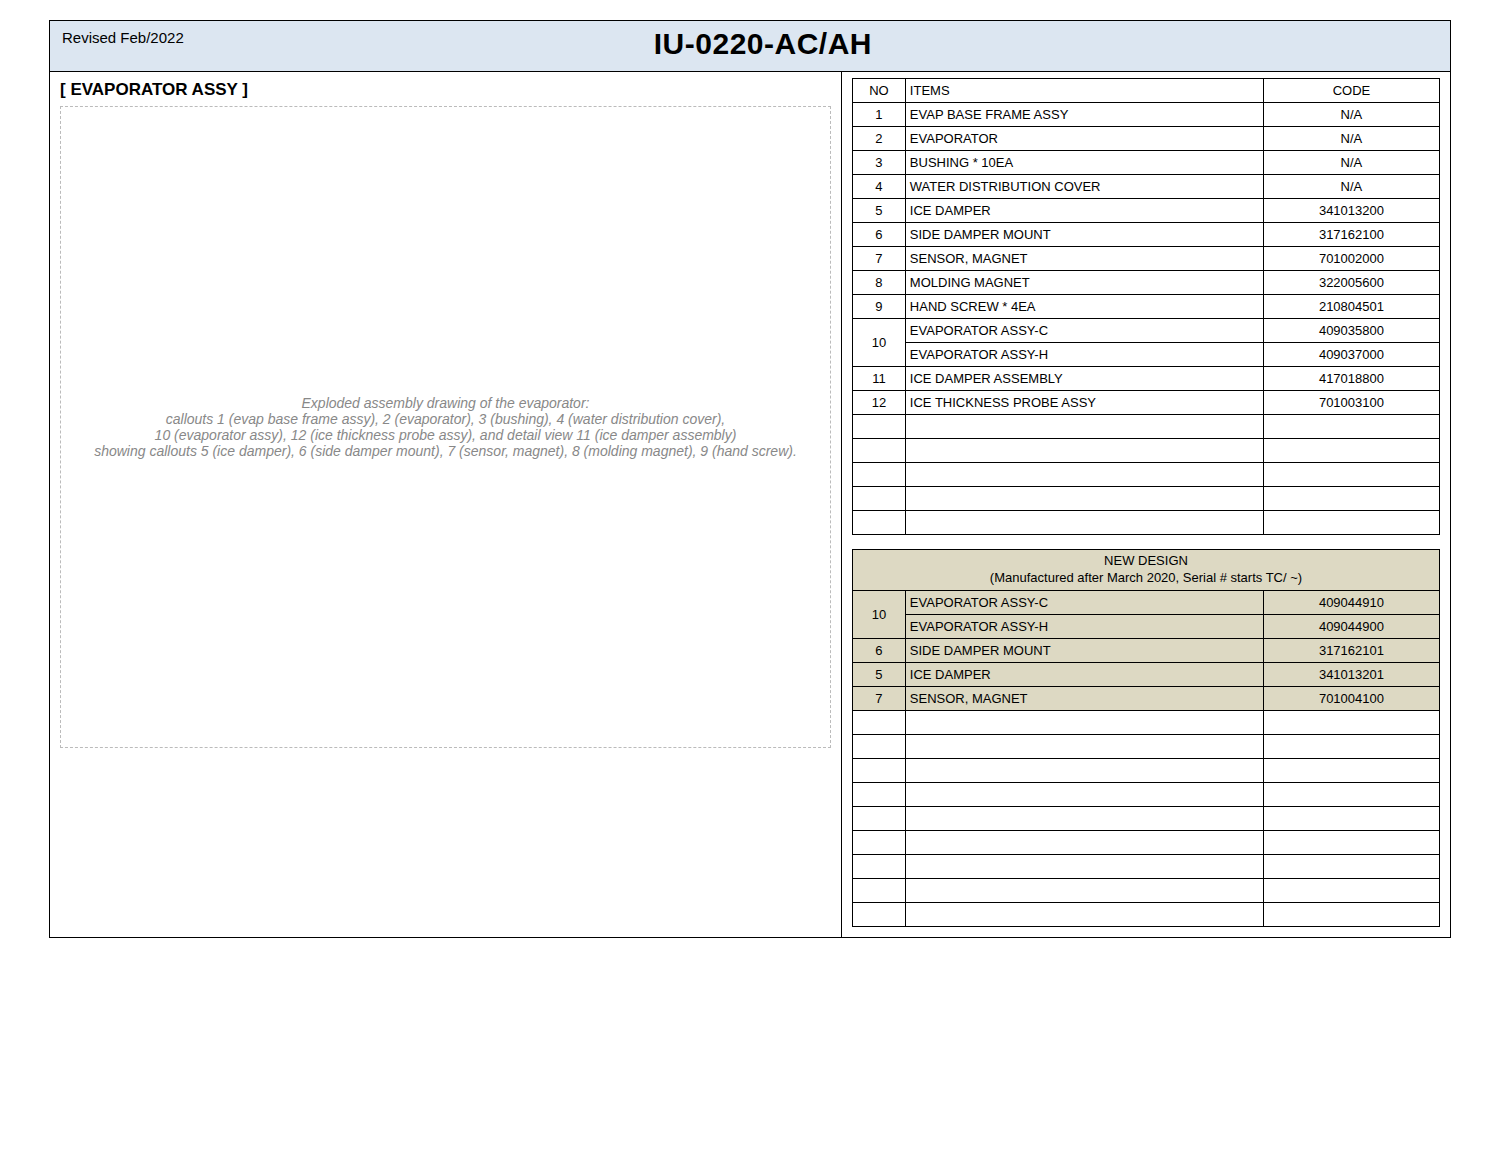Revised Feb/2022
IU-0220-AC/AH
[ EVAPORATOR ASSY ]
Exploded assembly drawing of the evaporator:
callouts 1 (evap base frame assy), 2 (evaporator), 3 (bushing), 4 (water distribution cover),
10 (evaporator assy), 12 (ice thickness probe assy), and detail view 11 (ice damper assembly)
showing callouts 5 (ice damper), 6 (side damper mount), 7 (sensor, magnet), 8 (molding magnet), 9 (hand screw).
| NO | ITEMS | CODE |
| --- | --- | --- |
| 1 | EVAP BASE FRAME ASSY | N/A |
| 2 | EVAPORATOR | N/A |
| 3 | BUSHING * 10EA | N/A |
| 4 | WATER DISTRIBUTION COVER | N/A |
| 5 | ICE DAMPER | 341013200 |
| 6 | SIDE DAMPER MOUNT | 317162100 |
| 7 | SENSOR, MAGNET | 701002000 |
| 8 | MOLDING MAGNET | 322005600 |
| 9 | HAND SCREW * 4EA | 210804501 |
| 10 | EVAPORATOR ASSY-C | 409035800 |
| EVAPORATOR ASSY-H | 409037000 |
| 11 | ICE DAMPER ASSEMBLY | 417018800 |
| 12 | ICE THICKNESS PROBE ASSY | 701003100 |
| NEW DESIGN (Manufactured after March 2020, Serial # starts TC/ ~) |
| 10 | EVAPORATOR ASSY-C | 409044910 |
| EVAPORATOR ASSY-H | 409044900 |
| 6 | SIDE DAMPER MOUNT | 317162101 |
| 5 | ICE DAMPER | 341013201 |
| 7 | SENSOR, MAGNET | 701004100 |